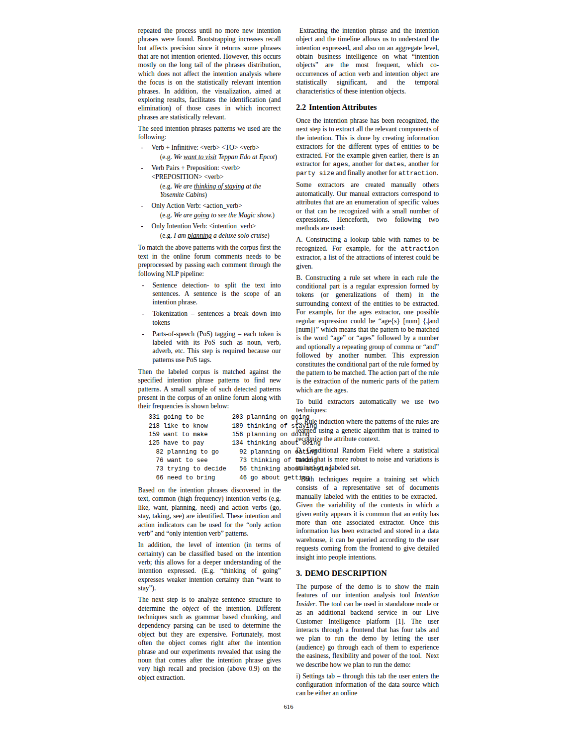repeated the process until no more new intention phrases were found. Bootstrapping increases recall but affects precision since it returns some phrases that are not intention oriented. However, this occurs mostly on the long tail of the phrases distribution, which does not affect the intention analysis where the focus is on the statistically relevant intention phrases. In addition, the visualization, aimed at exploring results, facilitates the identification (and elimination) of those cases in which incorrect phrases are statistically relevant.
The seed intention phrases patterns we used are the following:
Verb + Infinitive: <verb> <TO> <verb> (e.g. We want to visit Teppan Edo at Epcot)
Verb Pairs + Preposition: <verb> <PREPOSITION> <verb> (e.g. We are thinking of staying at the Yosemite Cabins)
Only Action Verb: <action_verb> (e.g. We are going to see the Magic show.)
Only Intention Verb: <intention_verb> (e.g. I am planning a deluxe solo cruise)
To match the above patterns with the corpus first the text in the online forum comments needs to be preprocessed by passing each comment through the following NLP pipeline:
Sentence detection- to split the text into sentences. A sentence is the scope of an intention phrase.
Tokenization – sentences a break down into tokens
Parts-of-speech (PoS) tagging – each token is labeled with its PoS such as noun, verb, adverb, etc. This step is required because our patterns use PoS tags.
Then the labeled corpus is matched against the specified intention phrase patterns to find new patterns. A small sample of such detected patterns present in the corpus of an online forum along with their frequencies is shown below:
| 331 going to be | 203 planning on going |
| 218 like to know | 189 thinking of staying |
| 159 want to make | 156 planning on doing |
| 125 have to pay | 134 thinking about doing |
| 82 planning to go | 92 planning on eating |
| 76 want to see | 73 thinking of taking |
| 73 trying to decide | 56 thinking about staying |
| 66 need to bring | 46 go about getting |
Based on the intention phrases discovered in the text, common (high frequency) intention verbs (e.g. like, want, planning, need) and action verbs (go, stay, taking, see) are identified. These intention and action indicators can be used for the “only action verb” and “only intention verb” patterns.
In addition, the level of intention (in terms of certainty) can be classified based on the intention verb; this allows for a deeper understanding of the intention expressed. (E.g. “thinking of going” expresses weaker intention certainty than “want to stay”).
The next step is to analyze sentence structure to determine the object of the intention. Different techniques such as grammar based chunking, and dependency parsing can be used to determine the object but they are expensive. Fortunately, most often the object comes right after the intention phrase and our experiments revealed that using the noun that comes after the intention phrase gives very high recall and precision (above 0.9) on the object extraction.
Extracting the intention phrase and the intention object and the timeline allows us to understand the intention expressed, and also on an aggregate level, obtain business intelligence on what “intention objects” are the most frequent, which co-occurrences of action verb and intention object are statistically significant, and the temporal characteristics of these intention objects.
2.2 Intention Attributes
Once the intention phrase has been recognized, the next step is to extract all the relevant components of the intention. This is done by creating information extractors for the different types of entities to be extracted. For the example given earlier, there is an extractor for ages, another for dates, another for party size and finally another for attraction.
Some extractors are created manually others automatically. Our manual extractors correspond to attributes that are an enumeration of specific values or that can be recognized with a small number of expressions. Henceforth, two following two methods are used:
A. Constructing a lookup table with names to be recognized. For example, for the attraction extractor, a list of the attractions of interest could be given.
B. Constructing a rule set where in each rule the conditional part is a regular expression formed by tokens (or generalizations of them) in the surrounding context of the entities to be extracted. For example, for the ages extractor, one possible regular expression could be “age{s} [num] {,|and [num]}” which means that the pattern to be matched is the word “age” or “ages” followed by a number and optionally a repeating group of comma or “and” followed by another number. This expression constitutes the conditional part of the rule formed by the pattern to be matched. The action part of the rule is the extraction of the numeric parts of the pattern which are the ages.
To build extractors automatically we use two techniques:
C. Rule induction where the patterns of the rules are learned using a genetic algorithm that is trained to recognize the attribute context.
D. Conditional Random Field where a statistical model that is more robust to noise and variations is trained on a labeled set.
Both techniques require a training set which consists of a representative set of documents manually labeled with the entities to be extracted. Given the variability of the contexts in which a given entity appears it is common that an entity has more than one associated extractor. Once this information has been extracted and stored in a data warehouse, it can be queried according to the user requests coming from the frontend to give detailed insight into people intentions.
3. DEMO DESCRIPTION
The purpose of the demo is to show the main features of our intention analysis tool Intention Insider. The tool can be used in standalone mode or as an additional backend service in our Live Customer Intelligence platform [1]. The user interacts through a frontend that has four tabs and we plan to run the demo by letting the user (audience) go through each of them to experience the easiness, flexibility and power of the tool. Next we describe how we plan to run the demo:
i) Settings tab – through this tab the user enters the configuration information of the data source which can be either an online
616